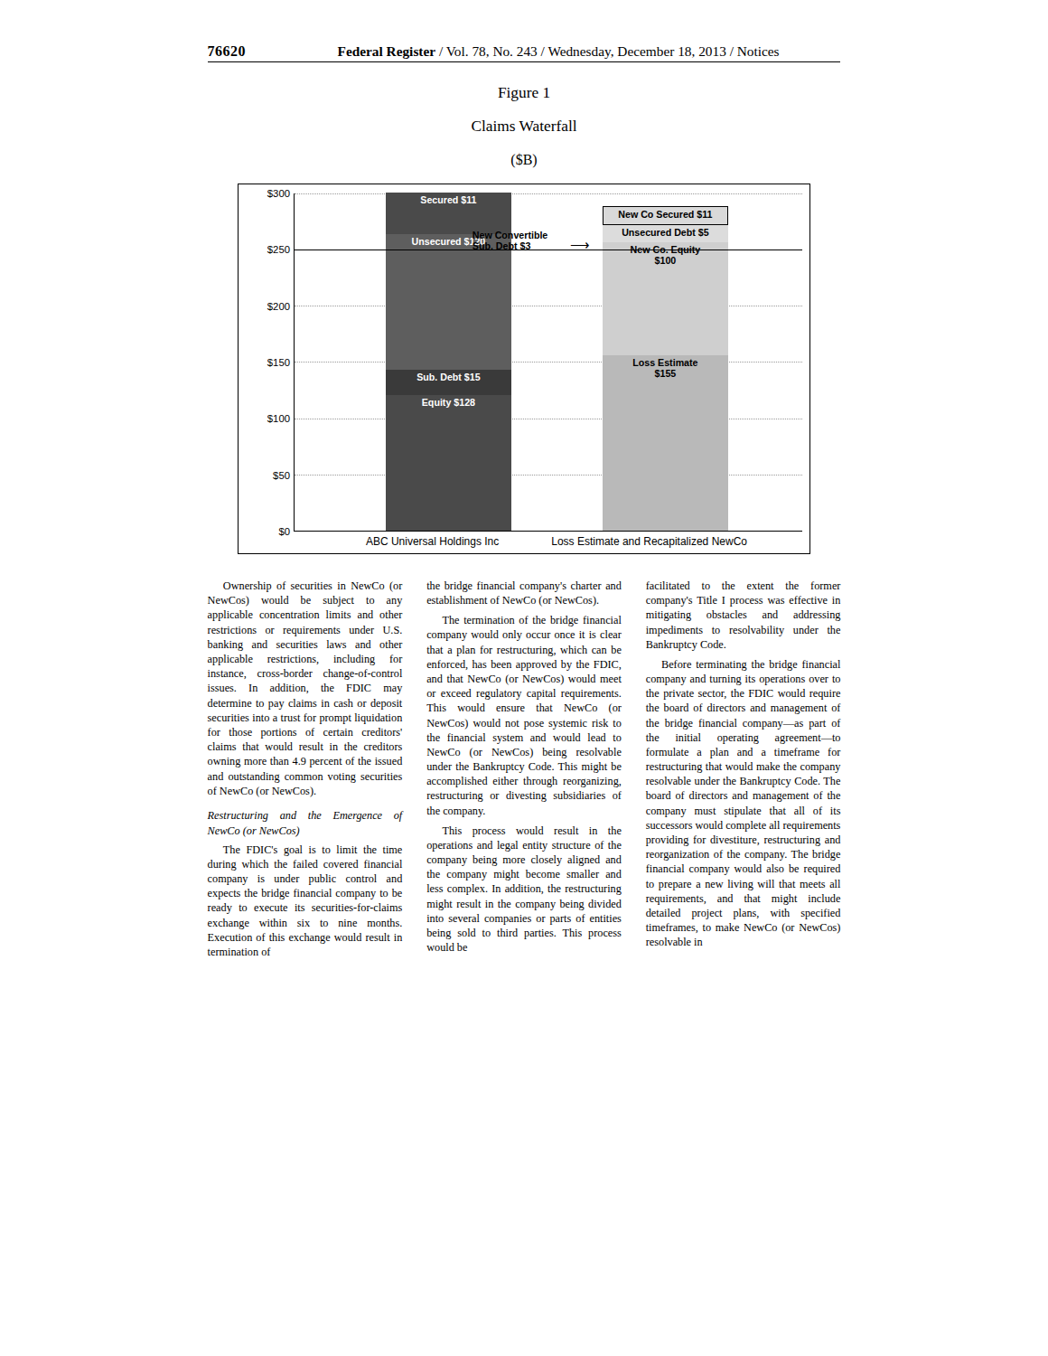76620
Federal Register / Vol. 78, No. 243 / Wednesday, December 18, 2013 / Notices
Figure 1
Claims Waterfall
($B)
$300
$250
$200
$150
$100
$50
$0
Secured $11
Unsecured $120
Sub. Debt $15
Equity $128
New Co Secured $11
Unsecured Debt $5
New Co. Equity
$100
Loss Estimate
$155
New Convertible
Sub. Debt $3
⟶
ABC Universal Holdings Inc
Loss Estimate and Recapitalized NewCo
Ownership of securities in NewCo (or NewCos) would be subject to any applicable concentration limits and other restrictions or requirements under U.S. banking and securities laws and other applicable restrictions, including for instance, cross-border change-of-control issues. In addition, the FDIC may determine to pay claims in cash or deposit securities into a trust for prompt liquidation for those portions of certain creditors' claims that would result in the creditors owning more than 4.9 percent of the issued and outstanding common voting securities of NewCo (or NewCos).
Restructuring and the Emergence of NewCo (or NewCos)
The FDIC's goal is to limit the time during which the failed covered financial company is under public control and expects the bridge financial company to be ready to execute its securities-for-claims exchange within six to nine months. Execution of this exchange would result in termination of
the bridge financial company's charter and establishment of NewCo (or NewCos).
The termination of the bridge financial company would only occur once it is clear that a plan for restructuring, which can be enforced, has been approved by the FDIC, and that NewCo (or NewCos) would meet or exceed regulatory capital requirements. This would ensure that NewCo (or NewCos) would not pose systemic risk to the financial system and would lead to NewCo (or NewCos) being resolvable under the Bankruptcy Code. This might be accomplished either through reorganizing, restructuring or divesting subsidiaries of the company.
This process would result in the operations and legal entity structure of the company being more closely aligned and the company might become smaller and less complex. In addition, the restructuring might result in the company being divided into several companies or parts of entities being sold to third parties. This process would be
facilitated to the extent the former company's Title I process was effective in mitigating obstacles and addressing impediments to resolvability under the Bankruptcy Code.
Before terminating the bridge financial company and turning its operations over to the private sector, the FDIC would require the board of directors and management of the bridge financial company—as part of the initial operating agreement—to formulate a plan and a timeframe for restructuring that would make the company resolvable under the Bankruptcy Code. The board of directors and management of the company must stipulate that all of its successors would complete all requirements providing for divestiture, restructuring and reorganization of the company. The bridge financial company would also be required to prepare a new living will that meets all requirements, and that might include detailed project plans, with specified timeframes, to make NewCo (or NewCos) resolvable in